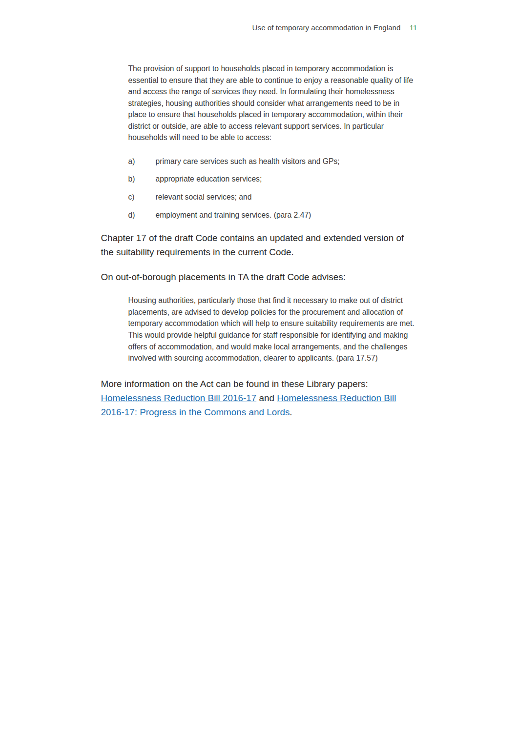Use of temporary accommodation in England 11
The provision of support to households placed in temporary accommodation is essential to ensure that they are able to continue to enjoy a reasonable quality of life and access the range of services they need. In formulating their homelessness strategies, housing authorities should consider what arrangements need to be in place to ensure that households placed in temporary accommodation, within their district or outside, are able to access relevant support services. In particular households will need to be able to access:
a) primary care services such as health visitors and GPs;
b) appropriate education services;
c) relevant social services; and
d) employment and training services. (para 2.47)
Chapter 17 of the draft Code contains an updated and extended version of the suitability requirements in the current Code.
On out-of-borough placements in TA the draft Code advises:
Housing authorities, particularly those that find it necessary to make out of district placements, are advised to develop policies for the procurement and allocation of temporary accommodation which will help to ensure suitability requirements are met. This would provide helpful guidance for staff responsible for identifying and making offers of accommodation, and would make local arrangements, and the challenges involved with sourcing accommodation, clearer to applicants. (para 17.57)
More information on the Act can be found in these Library papers: Homelessness Reduction Bill 2016-17 and Homelessness Reduction Bill 2016-17: Progress in the Commons and Lords.